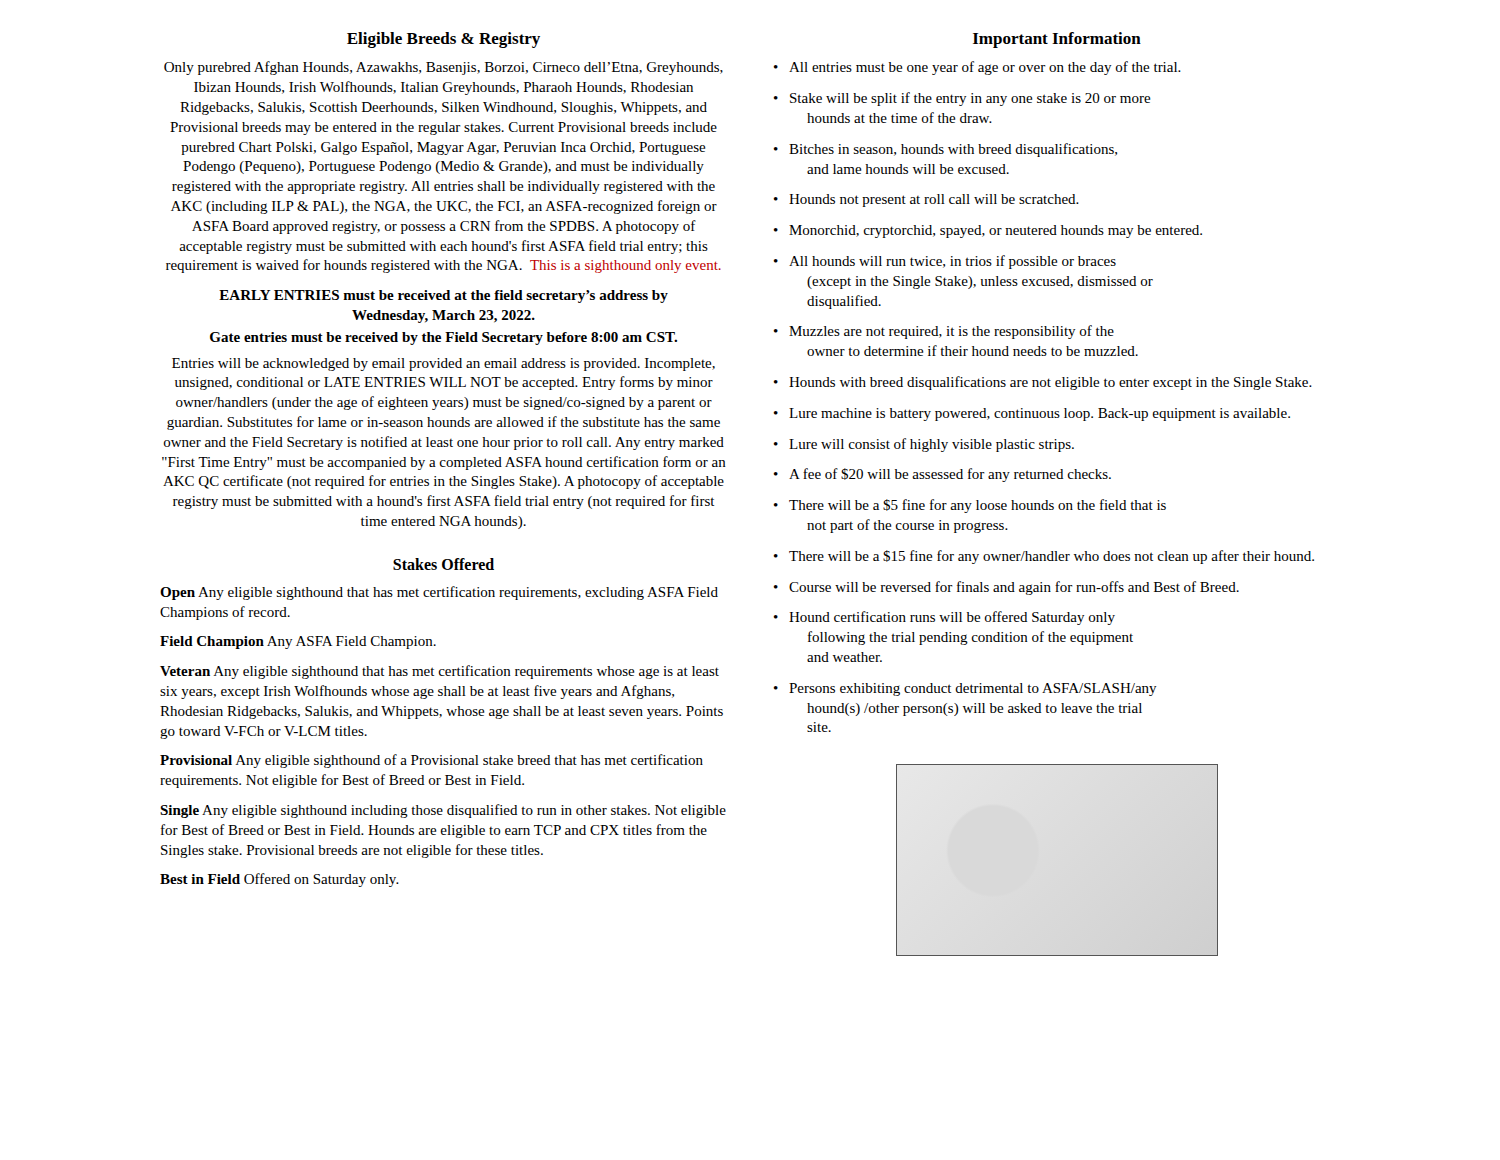Eligible Breeds & Registry
Only purebred Afghan Hounds, Azawakhs, Basenjis, Borzoi, Cirneco dell’Etna, Greyhounds, Ibizan Hounds, Irish Wolfhounds, Italian Greyhounds, Pharaoh Hounds, Rhodesian Ridgebacks, Salukis, Scottish Deerhounds, Silken Windhound, Sloughis, Whippets, and Provisional breeds may be entered in the regular stakes. Current Provisional breeds include purebred Chart Polski, Galgo Español, Magyar Agar, Peruvian Inca Orchid, Portuguese Podengo (Pequeno), Portuguese Podengo (Medio & Grande), and must be individually registered with the appropriate registry. All entries shall be individually registered with the AKC (including ILP & PAL), the NGA, the UKC, the FCI, an ASFA-recognized foreign or ASFA Board approved registry, or possess a CRN from the SPDBS. A photocopy of acceptable registry must be submitted with each hound's first ASFA field trial entry; this requirement is waived for hounds registered with the NGA. This is a sighthound only event.
EARLY ENTRIES must be received at the field secretary’s address by
Wednesday, March 23, 2022.
Gate entries must be received by the Field Secretary before 8:00 am CST.
Entries will be acknowledged by email provided an email address is provided. Incomplete, unsigned, conditional or LATE ENTRIES WILL NOT be accepted. Entry forms by minor owner/handlers (under the age of eighteen years) must be signed/co-signed by a parent or guardian. Substitutes for lame or in-season hounds are allowed if the substitute has the same owner and the Field Secretary is notified at least one hour prior to roll call. Any entry marked "First Time Entry" must be accompanied by a completed ASFA hound certification form or an AKC QC certificate (not required for entries in the Singles Stake). A photocopy of acceptable registry must be submitted with a hound's first ASFA field trial entry (not required for first time entered NGA hounds).
Stakes Offered
Open Any eligible sighthound that has met certification requirements, excluding ASFA Field Champions of record.
Field Champion Any ASFA Field Champion.
Veteran Any eligible sighthound that has met certification requirements whose age is at least six years, except Irish Wolfhounds whose age shall be at least five years and Afghans, Rhodesian Ridgebacks, Salukis, and Whippets, whose age shall be at least seven years. Points go toward V-FCh or V-LCM titles.
Provisional Any eligible sighthound of a Provisional stake breed that has met certification requirements. Not eligible for Best of Breed or Best in Field.
Single Any eligible sighthound including those disqualified to run in other stakes. Not eligible for Best of Breed or Best in Field. Hounds are eligible to earn TCP and CPX titles from the Singles stake. Provisional breeds are not eligible for these titles.
Best in Field Offered on Saturday only.
Important Information
All entries must be one year of age or over on the day of the trial.
Stake will be split if the entry in any one stake is 20 or more hounds at the time of the draw.
Bitches in season, hounds with breed disqualifications, and lame hounds will be excused.
Hounds not present at roll call will be scratched.
Monorchid, cryptorchid, spayed, or neutered hounds may be entered.
All hounds will run twice, in trios if possible or braces (except in the Single Stake), unless excused, dismissed or disqualified.
Muzzles are not required, it is the responsibility of the owner to determine if their hound needs to be muzzled.
Hounds with breed disqualifications are not eligible to enter except in the Single Stake.
Lure machine is battery powered, continuous loop. Back-up equipment is available.
Lure will consist of highly visible plastic strips.
A fee of $20 will be assessed for any returned checks.
There will be a $5 fine for any loose hounds on the field that is not part of the course in progress.
There will be a $15 fine for any owner/handler who does not clean up after their hound.
Course will be reversed for finals and again for run-offs and Best of Breed.
Hound certification runs will be offered Saturday only following the trial pending condition of the equipment and weather.
Persons exhibiting conduct detrimental to ASFA/SLASH/any hound(s) /other person(s) will be asked to leave the trial site.